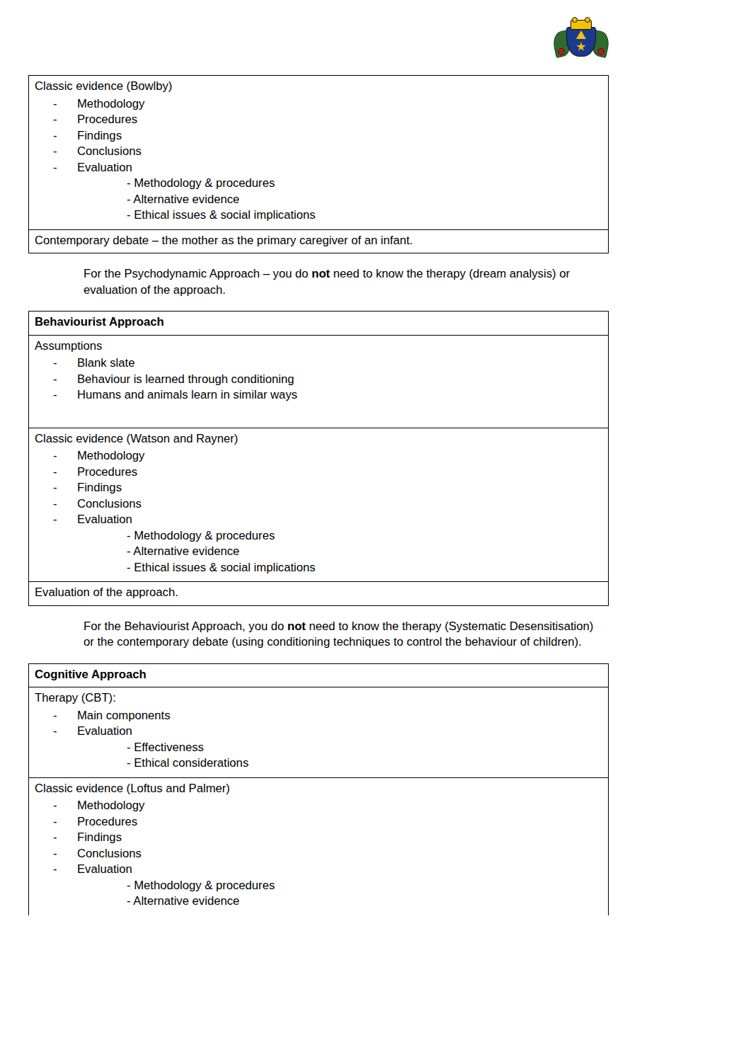| Classic evidence (Bowlby) Methodology Procedures Findings Conclusions Evaluation Methodology & procedures Alternative evidence Ethical issues & social implications |
| Contemporary debate – the mother as the primary caregiver of an infant. |
For the Psychodynamic Approach – you do not need to know the therapy (dream analysis) or evaluation of the approach.
| Behaviourist Approach |
| Assumptions Blank slate Behaviour is learned through conditioning Humans and animals learn in similar ways |
| Classic evidence (Watson and Rayner) Methodology Procedures Findings Conclusions Evaluation Methodology & procedures Alternative evidence Ethical issues & social implications |
| Evaluation of the approach. |
For the Behaviourist Approach, you do not need to know the therapy (Systematic Desensitisation) or the contemporary debate (using conditioning techniques to control the behaviour of children).
| Cognitive Approach |
| Therapy (CBT): Main components Evaluation Effectiveness Ethical considerations |
| Classic evidence (Loftus and Palmer) Methodology Procedures Findings Conclusions Evaluation Methodology & procedures Alternative evidence |